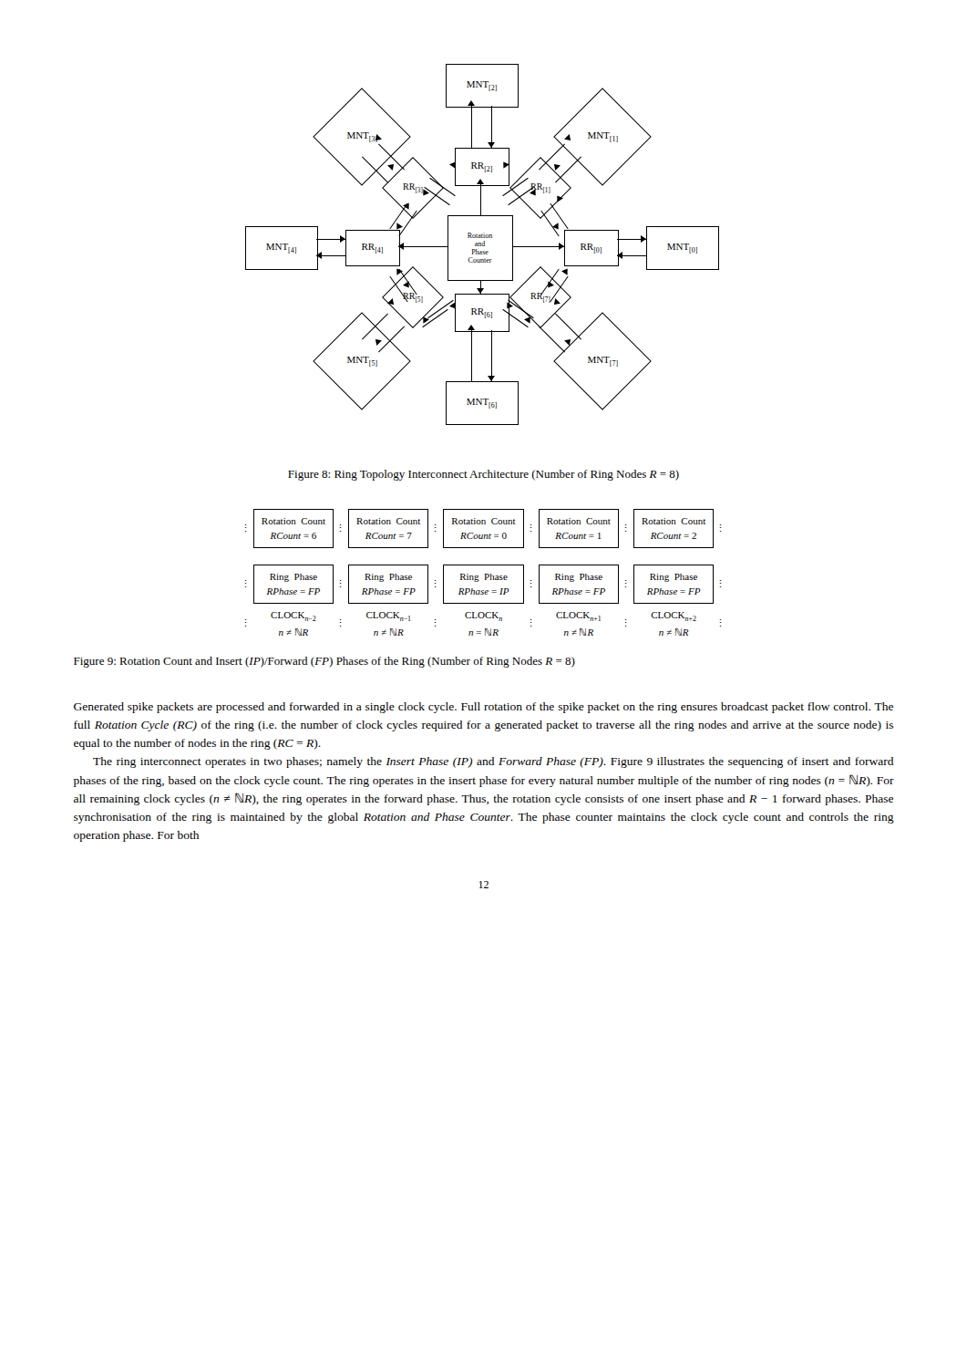MNT[2]
RR[2]
MNT[3]
RR[3]
MNT[1]
RR[1]
MNT[4]
RR[4]
Rotation
and
Phase
Counter
RR[0]
MNT[0]
MNT[5]
RR[5]
MNT[7]
RR[7]
RR[6]
MNT[6]
Figure 8: Ring Topology Interconnect Architecture (Number of Ring Nodes R = 8)
| ⋮ | Rotation Count RCount = 6 | ⋮ | Rotation Count RCount = 7 | ⋮ | Rotation Count RCount = 0 | ⋮ | Rotation Count RCount = 1 | ⋮ | Rotation Count RCount = 2 | ⋮ |
| ⋮ | Ring Phase RPhase = FP | ⋮ | Ring Phase RPhase = FP | ⋮ | Ring Phase RPhase = IP | ⋮ | Ring Phase RPhase = FP | ⋮ | Ring Phase RPhase = FP | ⋮ |
| ⋮ | CLOCK n −2 n ≠ ℕ R | ⋮ | CLOCK n −1 n ≠ ℕ R | ⋮ | CLOCK n n = ℕ R | ⋮ | CLOCK n +1 n ≠ ℕ R | ⋮ | CLOCK n +2 n ≠ ℕ R | ⋮ |
Figure 9: Rotation Count and Insert (IP)/Forward (FP) Phases of the Ring (Number of Ring Nodes R = 8)
Generated spike packets are processed and forwarded in a single clock cycle. Full rotation of the spike packet on the ring ensures broadcast packet flow control. The full Rotation Cycle (RC) of the ring (i.e. the number of clock cycles required for a generated packet to traverse all the ring nodes and arrive at the source node) is equal to the number of nodes in the ring (RC = R).
The ring interconnect operates in two phases; namely the Insert Phase (IP) and Forward Phase (FP). Figure 9 illustrates the sequencing of insert and forward phases of the ring, based on the clock cycle count. The ring operates in the insert phase for every natural number multiple of the number of ring nodes (n = ℕR). For all remaining clock cycles (n ≠ ℕR), the ring operates in the forward phase. Thus, the rotation cycle consists of one insert phase and R − 1 forward phases. Phase synchronisation of the ring is maintained by the global Rotation and Phase Counter. The phase counter maintains the clock cycle count and controls the ring operation phase. For both
12